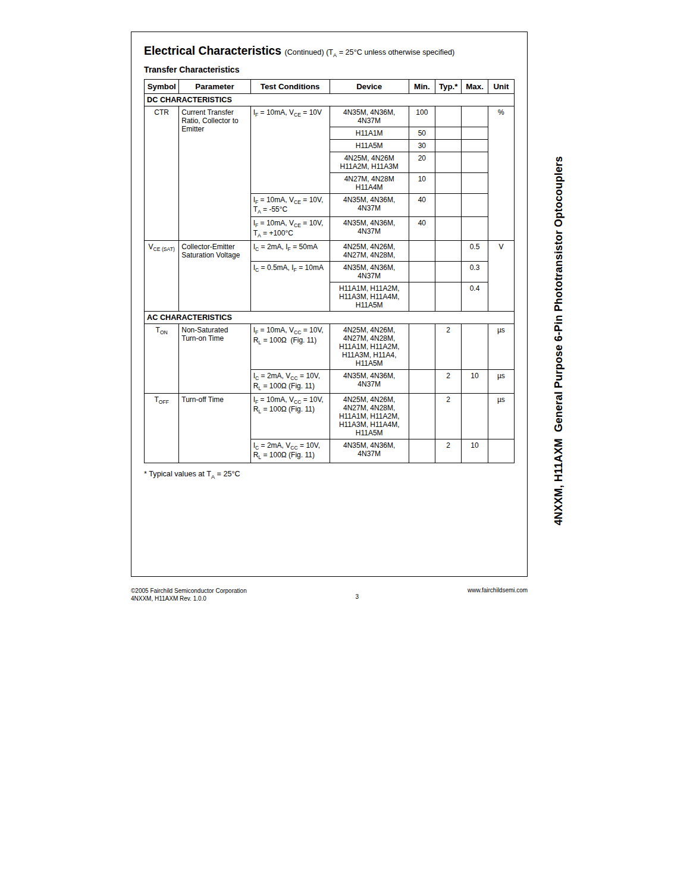4NXXM, H11AXM General Purpose 6-Pin Phototransistor Optocouplers
Electrical Characteristics (Continued) (TA = 25°C unless otherwise specified)
Transfer Characteristics
| Symbol | Parameter | Test Conditions | Device | Min. | Typ.* | Max. | Unit |
| --- | --- | --- | --- | --- | --- | --- | --- |
| DC CHARACTERISTICS |
| CTR | Current Transfer Ratio, Collector to Emitter | I F = 10mA, V CE = 10V | 4N35M, 4N36M, 4N37M | 100 | | | % |
| H11A1M | 50 | | |
| H11A5M | 30 | | |
| 4N25M, 4N26M H11A2M, H11A3M | 20 | | |
| 4N27M, 4N28M H11A4M | 10 | | |
| I F = 10mA, V CE = 10V, T A = -55°C | 4N35M, 4N36M, 4N37M | 40 | | |
| I F = 10mA, V CE = 10V, T A = +100°C | 4N35M, 4N36M, 4N37M | 40 | | |
| V CE (SAT) | Collector-Emitter Saturation Voltage | I C = 2mA, I F = 50mA | 4N25M, 4N26M, 4N27M, 4N28M, | | | 0.5 | V |
| I C = 0.5mA, I F = 10mA | 4N35M, 4N36M, 4N37M | | | 0.3 |
| H11A1M, H11A2M, H11A3M, H11A4M, H11A5M | | | 0.4 |
| AC CHARACTERISTICS |
| T ON | Non-Saturated Turn-on Time | I F = 10mA, V CC = 10V, R L = 100Ω (Fig. 11) | 4N25M, 4N26M, 4N27M, 4N28M, H11A1M, H11A2M, H11A3M, H11A4, H11A5M | | 2 | | µs |
| I C = 2mA, V CC = 10V, R L = 100Ω (Fig. 11) | 4N35M, 4N36M, 4N37M | | 2 | 10 | µs |
| T OFF | Turn-off Time | I F = 10mA, V CC = 10V, R L = 100Ω (Fig. 11) | 4N25M, 4N26M, 4N27M, 4N28M, H11A1M, H11A2M, H11A3M, H11A4M, H11A5M | | 2 | | µs |
| I C = 2mA, V CC = 10V, R L = 100Ω (Fig. 11) | 4N35M, 4N36M, 4N37M | | 2 | 10 | |
* Typical values at TA = 25°C
©2005 Fairchild Semiconductor Corporation
4NXXM, H11AXM Rev. 1.0.0
3
www.fairchildsemi.com